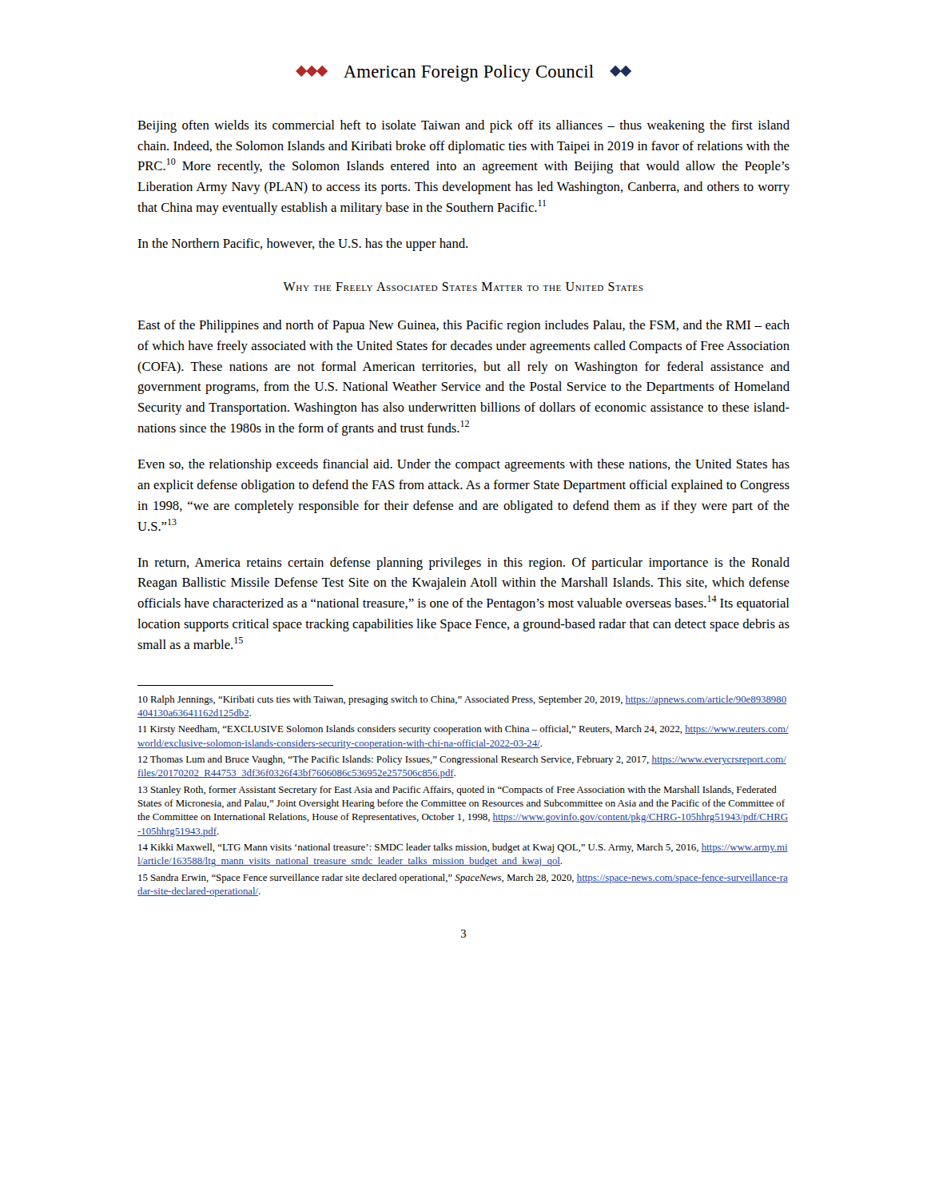American Foreign Policy Council
Beijing often wields its commercial heft to isolate Taiwan and pick off its alliances – thus weakening the first island chain. Indeed, the Solomon Islands and Kiribati broke off diplomatic ties with Taipei in 2019 in favor of relations with the PRC.10 More recently, the Solomon Islands entered into an agreement with Beijing that would allow the People’s Liberation Army Navy (PLAN) to access its ports. This development has led Washington, Canberra, and others to worry that China may eventually establish a military base in the Southern Pacific.11
In the Northern Pacific, however, the U.S. has the upper hand.
Why the Freely Associated States Matter to the United States
East of the Philippines and north of Papua New Guinea, this Pacific region includes Palau, the FSM, and the RMI – each of which have freely associated with the United States for decades under agreements called Compacts of Free Association (COFA). These nations are not formal American territories, but all rely on Washington for federal assistance and government programs, from the U.S. National Weather Service and the Postal Service to the Departments of Homeland Security and Transportation. Washington has also underwritten billions of dollars of economic assistance to these island-nations since the 1980s in the form of grants and trust funds.12
Even so, the relationship exceeds financial aid. Under the compact agreements with these nations, the United States has an explicit defense obligation to defend the FAS from attack. As a former State Department official explained to Congress in 1998, “we are completely responsible for their defense and are obligated to defend them as if they were part of the U.S.”13
In return, America retains certain defense planning privileges in this region. Of particular importance is the Ronald Reagan Ballistic Missile Defense Test Site on the Kwajalein Atoll within the Marshall Islands. This site, which defense officials have characterized as a “national treasure,” is one of the Pentagon’s most valuable overseas bases.14 Its equatorial location supports critical space tracking capabilities like Space Fence, a ground-based radar that can detect space debris as small as a marble.15
10 Ralph Jennings, “Kiribati cuts ties with Taiwan, presaging switch to China,” Associated Press, September 20, 2019, https://apnews.com/article/90e8938980404130a63641162d125db2.
11 Kirsty Needham, “EXCLUSIVE Solomon Islands considers security cooperation with China – official,” Reuters, March 24, 2022, https://www.reuters.com/world/exclusive-solomon-islands-considers-security-cooperation-with-chi-na-official-2022-03-24/.
12 Thomas Lum and Bruce Vaughn, “The Pacific Islands: Policy Issues,” Congressional Research Service, February 2, 2017, https://www.everycrsreport.com/files/20170202_R44753_3df36f0326f43bf7606086c536952e257506c856.pdf.
13 Stanley Roth, former Assistant Secretary for East Asia and Pacific Affairs, quoted in “Compacts of Free Association with the Marshall Islands, Federated States of Micronesia, and Palau,” Joint Oversight Hearing before the Committee on Resources and Subcommittee on Asia and the Pacific of the Committee of the Committee on International Relations, House of Representatives, October 1, 1998, https://www.govinfo.gov/content/pkg/CHRG-105hhrg51943/pdf/CHRG-105hhrg51943.pdf.
14 Kikki Maxwell, “LTG Mann visits ‘national treasure’: SMDC leader talks mission, budget at Kwaj QOL,” U.S. Army, March 5, 2016, https://www.army.mil/article/163588/ltg_mann_visits_national_treasure_smdc_leader_talks_mission_budget_and_kwaj_qol.
15 Sandra Erwin, “Space Fence surveillance radar site declared operational,” SpaceNews, March 28, 2020, https://space-news.com/space-fence-surveillance-radar-site-declared-operational/.
3